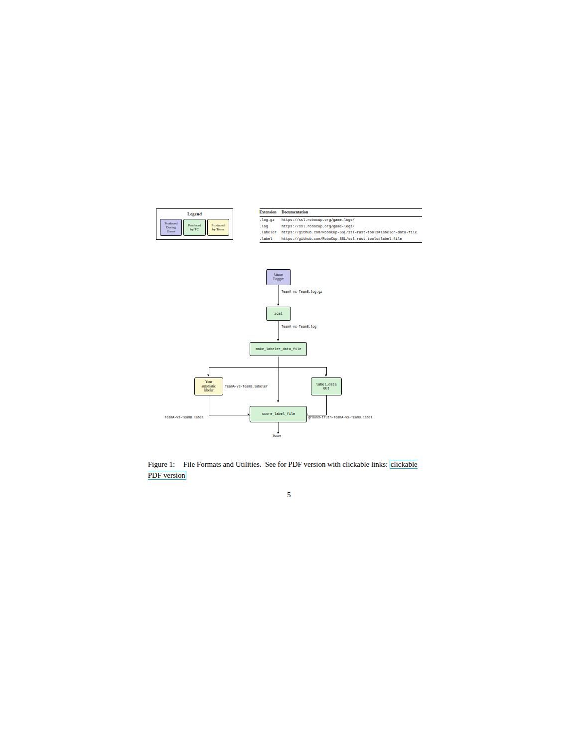Legend
Produced
During
Game
Produced
by TC
Produced
by Team
| Extension | Documentation |
| --- | --- |
| .log.gz | https://ssl.robocup.org/game-logs/ |
| .log | https://ssl.robocup.org/game-logs/ |
| .labeler | https://github.com/RoboCup-SSL/ssl-rust-tools#labeler-data-file |
| .label | https://github.com/RoboCup-SSL/ssl-rust-tools#label-file |
Game
Logger
TeamA-vs-TeamB.log.gz
zcat
TeamA-vs-TeamB.log
make_labeler_data_file
Your
automatic
labeler
label_data
GUI
TeamA-vs-TeamB.labeler
score_label_file
TeamA-vs-TeamB.label
ground-truth-TeamA-vs-TeamB.label
Score
Figure 1: File Formats and Utilities. See for PDF version with clickable links: clickable PDF version
5